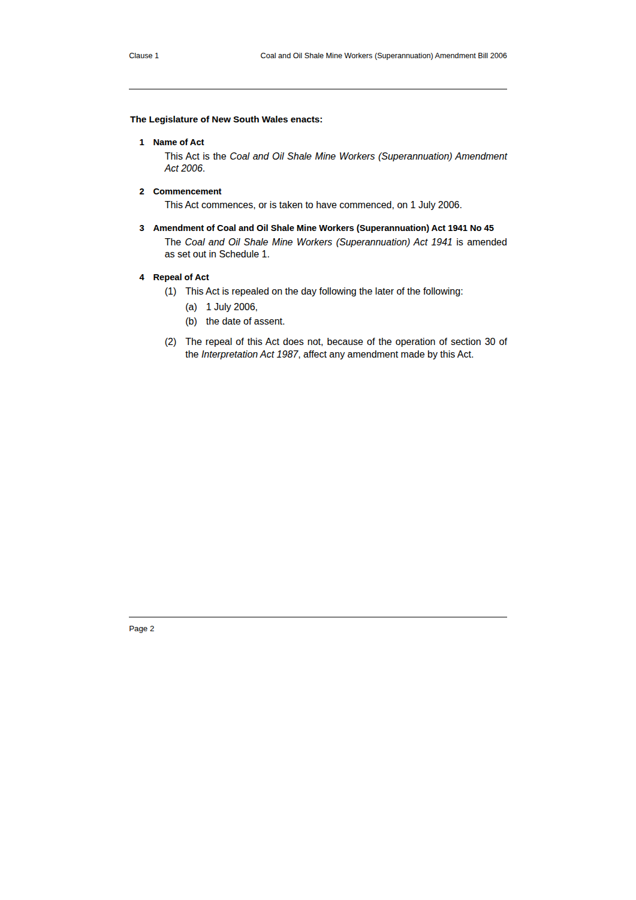Clause 1
Coal and Oil Shale Mine Workers (Superannuation) Amendment Bill 2006
The Legislature of New South Wales enacts:
1
Name of Act
This Act is the Coal and Oil Shale Mine Workers (Superannuation) Amendment Act 2006.
2
Commencement
This Act commences, or is taken to have commenced, on 1 July 2006.
3
Amendment of Coal and Oil Shale Mine Workers (Superannuation) Act 1941 No 45
The Coal and Oil Shale Mine Workers (Superannuation) Act 1941 is amended as set out in Schedule 1.
4
Repeal of Act
(1)
This Act is repealed on the day following the later of the following:
(a)
1 July 2006,
(b)
the date of assent.
(2)
The repeal of this Act does not, because of the operation of section 30 of the Interpretation Act 1987, affect any amendment made by this Act.
Page 2